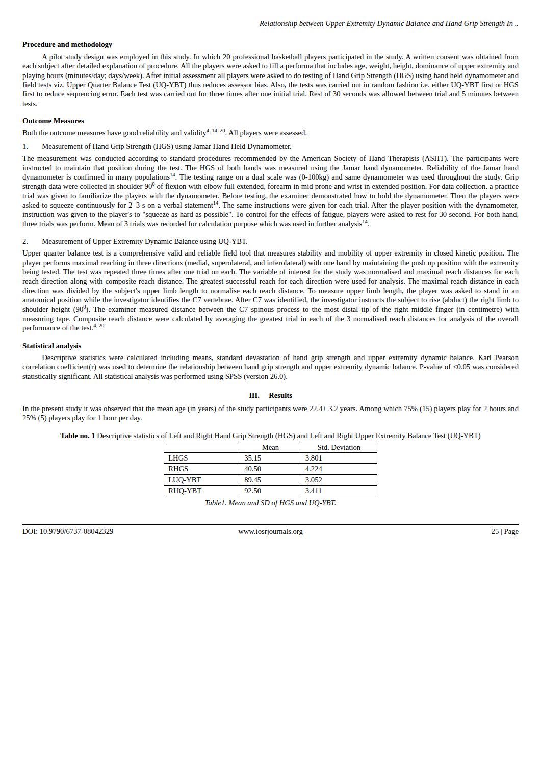Relationship between Upper Extremity Dynamic Balance and Hand Grip Strength In ..
Procedure and methodology
A pilot study design was employed in this study. In which 20 professional basketball players participated in the study. A written consent was obtained from each subject after detailed explanation of procedure. All the players were asked to fill a performa that includes age, weight, height, dominance of upper extremity and playing hours (minutes/day; days/week). After initial assessment all players were asked to do testing of Hand Grip Strength (HGS) using hand held dynamometer and field tests viz. Upper Quarter Balance Test (UQ-YBT) thus reduces assessor bias. Also, the tests was carried out in random fashion i.e. either UQ-YBT first or HGS first to reduce sequencing error. Each test was carried out for three times after one initial trial. Rest of 30 seconds was allowed between trial and 5 minutes between tests.
Outcome Measures
Both the outcome measures have good reliability and validity4, 14, 20. All players were assessed.
1. Measurement of Hand Grip Strength (HGS) using Jamar Hand Held Dynamometer.
The measurement was conducted according to standard procedures recommended by the American Society of Hand Therapists (ASHT). The participants were instructed to maintain that position during the test. The HGS of both hands was measured using the Jamar hand dynamometer. Reliability of the Jamar hand dynamometer is confirmed in many populations14. The testing range on a dual scale was (0-100kg) and same dynamometer was used throughout the study. Grip strength data were collected in shoulder 900 of flexion with elbow full extended, forearm in mid prone and wrist in extended position. For data collection, a practice trial was given to familiarize the players with the dynamometer. Before testing, the examiner demonstrated how to hold the dynamometer. Then the players were asked to squeeze continuously for 2–3 s on a verbal statement14. The same instructions were given for each trial. After the player position with the dynamometer, instruction was given to the player's to "squeeze as hard as possible". To control for the effects of fatigue, players were asked to rest for 30 second. For both hand, three trials was perform. Mean of 3 trials was recorded for calculation purpose which was used in further analysis14.
2. Measurement of Upper Extremity Dynamic Balance using UQ-YBT.
Upper quarter balance test is a comprehensive valid and reliable field tool that measures stability and mobility of upper extremity in closed kinetic position. The player performs maximal reaching in three directions (medial, superolateral, and inferolateral) with one hand by maintaining the push up position with the extremity being tested. The test was repeated three times after one trial on each. The variable of interest for the study was normalised and maximal reach distances for each reach direction along with composite reach distance. The greatest successful reach for each direction were used for analysis. The maximal reach distance in each direction was divided by the subject's upper limb length to normalise each reach distance. To measure upper limb length, the player was asked to stand in an anatomical position while the investigator identifies the C7 vertebrae. After C7 was identified, the investigator instructs the subject to rise (abduct) the right limb to shoulder height (900). The examiner measured distance between the C7 spinous process to the most distal tip of the right middle finger (in centimetre) with measuring tape. Composite reach distance were calculated by averaging the greatest trial in each of the 3 normalised reach distances for analysis of the overall performance of the test.4, 20
Statistical analysis
Descriptive statistics were calculated including means, standard devastation of hand grip strength and upper extremity dynamic balance. Karl Pearson correlation coefficient(r) was used to determine the relationship between hand grip strength and upper extremity dynamic balance. P-value of ≤0.05 was considered statistically significant. All statistical analysis was performed using SPSS (version 26.0).
III. Results
In the present study it was observed that the mean age (in years) of the study participants were 22.4± 3.2 years. Among which 75% (15) players play for 2 hours and 25% (5) players play for 1 hour per day.
Table no. 1 Descriptive statistics of Left and Right Hand Grip Strength (HGS) and Left and Right Upper Extremity Balance Test (UQ-YBT)
| | Mean | Std. Deviation |
| --- | --- | --- |
| LHGS | 35.15 | 3.801 |
| RHGS | 40.50 | 4.224 |
| LUQ-YBT | 89.45 | 3.052 |
| RUQ-YBT | 92.50 | 3.411 |
Table1. Mean and SD of HGS and UQ-YBT.
DOI: 10.9790/6737-08042329
www.iosrjournals.org
25 | Page